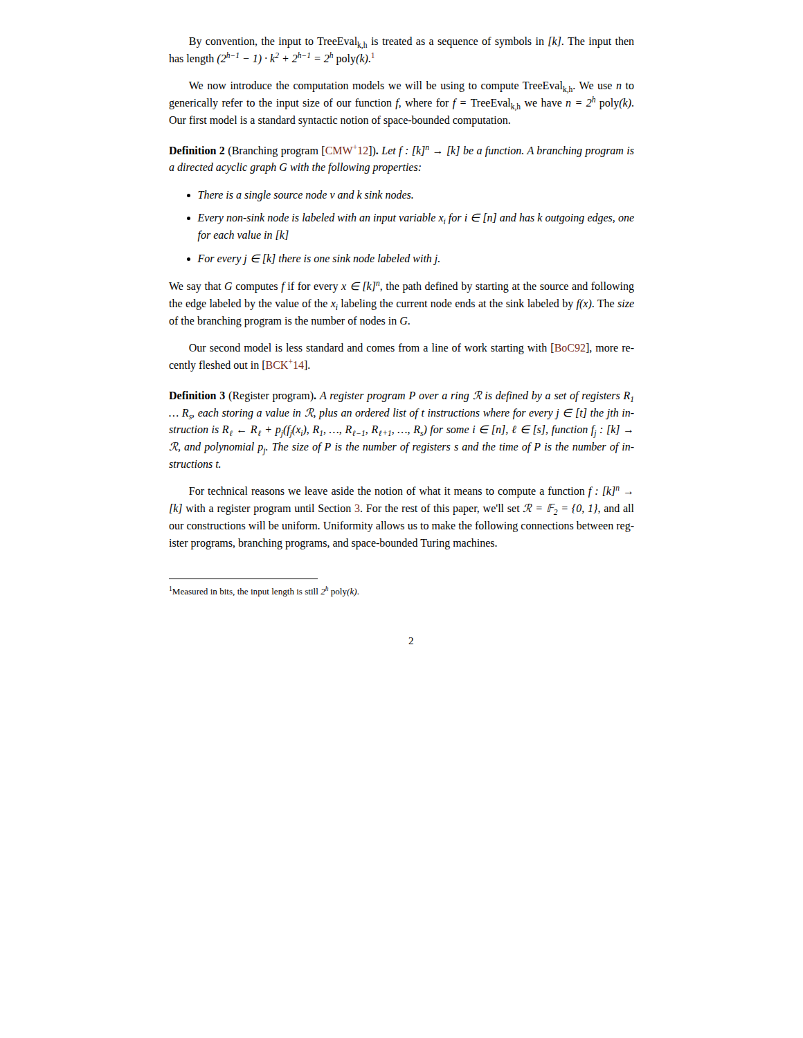By convention, the input to TreeEvalk,h is treated as a sequence of symbols in [k]. The input then has length (2h−1 − 1) · k2 + 2h−1 = 2h poly(k).1
We now introduce the computation models we will be using to compute TreeEvalk,h. We use n to generically refer to the input size of our function f, where for f = TreeEvalk,h we have n = 2h poly(k). Our first model is a standard syntactic notion of space-bounded computation.
Definition 2 (Branching program [CMW+12]). Let f : [k]n → [k] be a function. A branching program is a directed acyclic graph G with the following properties:
There is a single source node v and k sink nodes.
Every non-sink node is labeled with an input variable xi for i ∈ [n] and has k outgoing edges, one for each value in [k]
For every j ∈ [k] there is one sink node labeled with j.
We say that G computes f if for every x ∈ [k]n, the path defined by starting at the source and following the edge labeled by the value of the xi labeling the current node ends at the sink labeled by f(x). The size of the branching program is the number of nodes in G.
Our second model is less standard and comes from a line of work starting with [BoC92], more recently fleshed out in [BCK+14].
Definition 3 (Register program). A register program P over a ring ℛ is defined by a set of registers R1 … Rs, each storing a value in ℛ, plus an ordered list of t instructions where for every j ∈ [t] the jth instruction is Rℓ ← Rℓ + pj(fj(xi), R1, …, Rℓ−1, Rℓ+1, …, Rs) for some i ∈ [n], ℓ ∈ [s], function fj : [k] → ℛ, and polynomial pj. The size of P is the number of registers s and the time of P is the number of instructions t.
For technical reasons we leave aside the notion of what it means to compute a function f : [k]n → [k] with a register program until Section 3. For the rest of this paper, we'll set ℛ = 𝔽2 = {0, 1}, and all our constructions will be uniform. Uniformity allows us to make the following connections between register programs, branching programs, and space-bounded Turing machines.
1Measured in bits, the input length is still 2h poly(k).
2